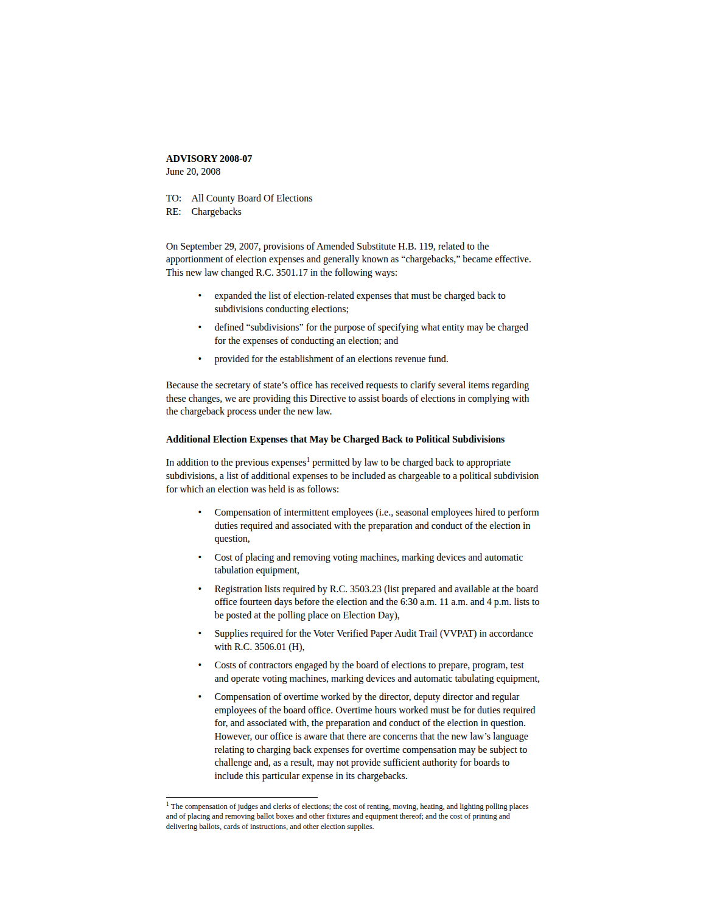ADVISORY 2008-07
June 20, 2008
TO: All County Board Of Elections
RE: Chargebacks
On September 29, 2007, provisions of Amended Substitute H.B. 119, related to the apportionment of election expenses and generally known as “chargebacks,” became effective. This new law changed R.C. 3501.17 in the following ways:
expanded the list of election-related expenses that must be charged back to subdivisions conducting elections;
defined “subdivisions” for the purpose of specifying what entity may be charged for the expenses of conducting an election; and
provided for the establishment of an elections revenue fund.
Because the secretary of state’s office has received requests to clarify several items regarding these changes, we are providing this Directive to assist boards of elections in complying with the chargeback process under the new law.
Additional Election Expenses that May be Charged Back to Political Subdivisions
In addition to the previous expenses1 permitted by law to be charged back to appropriate subdivisions, a list of additional expenses to be included as chargeable to a political subdivision for which an election was held is as follows:
Compensation of intermittent employees (i.e., seasonal employees hired to perform duties required and associated with the preparation and conduct of the election in question,
Cost of placing and removing voting machines, marking devices and automatic tabulation equipment,
Registration lists required by R.C. 3503.23 (list prepared and available at the board office fourteen days before the election and the 6:30 a.m. 11 a.m. and 4 p.m. lists to be posted at the polling place on Election Day),
Supplies required for the Voter Verified Paper Audit Trail (VVPAT) in accordance with R.C. 3506.01 (H),
Costs of contractors engaged by the board of elections to prepare, program, test and operate voting machines, marking devices and automatic tabulating equipment,
Compensation of overtime worked by the director, deputy director and regular employees of the board office. Overtime hours worked must be for duties required for, and associated with, the preparation and conduct of the election in question. However, our office is aware that there are concerns that the new law’s language relating to charging back expenses for overtime compensation may be subject to challenge and, as a result, may not provide sufficient authority for boards to include this particular expense in its chargebacks.
1 The compensation of judges and clerks of elections; the cost of renting, moving, heating, and lighting polling places and of placing and removing ballot boxes and other fixtures and equipment thereof; and the cost of printing and delivering ballots, cards of instructions, and other election supplies.